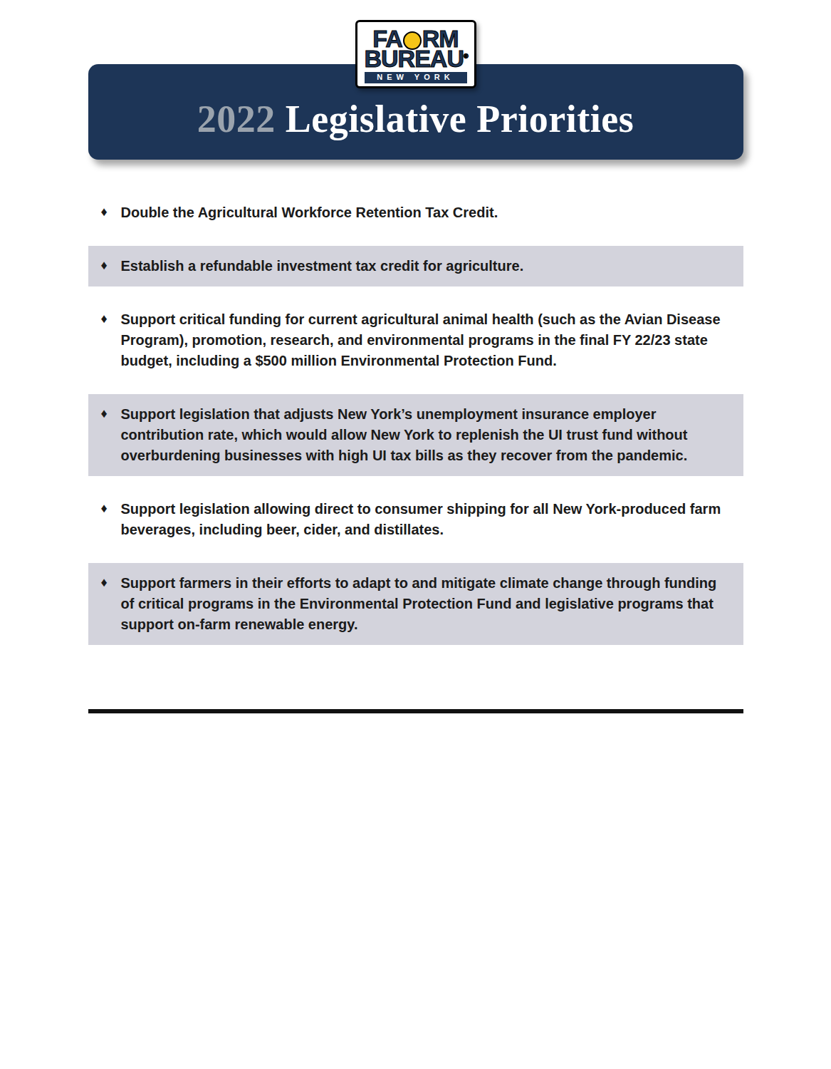FA RM BUREAU® NEW YORK
2022 Legislative Priorities
Double the Agricultural Workforce Retention Tax Credit.
Establish a refundable investment tax credit for agriculture.
Support critical funding for current agricultural animal health (such as the Avian Disease Program), promotion, research, and environmental programs in the final FY 22/23 state budget, including a $500 million Environmental Protection Fund.
Support legislation that adjusts New York’s unemployment insurance employer contribution rate, which would allow New York to replenish the UI trust fund without overburdening businesses with high UI tax bills as they recover from the pandemic.
Support legislation allowing direct to consumer shipping for all New York-produced farm beverages, including beer, cider, and distillates.
Support farmers in their efforts to adapt to and mitigate climate change through funding of critical programs in the Environmental Protection Fund and legislative programs that support on-farm renewable energy.